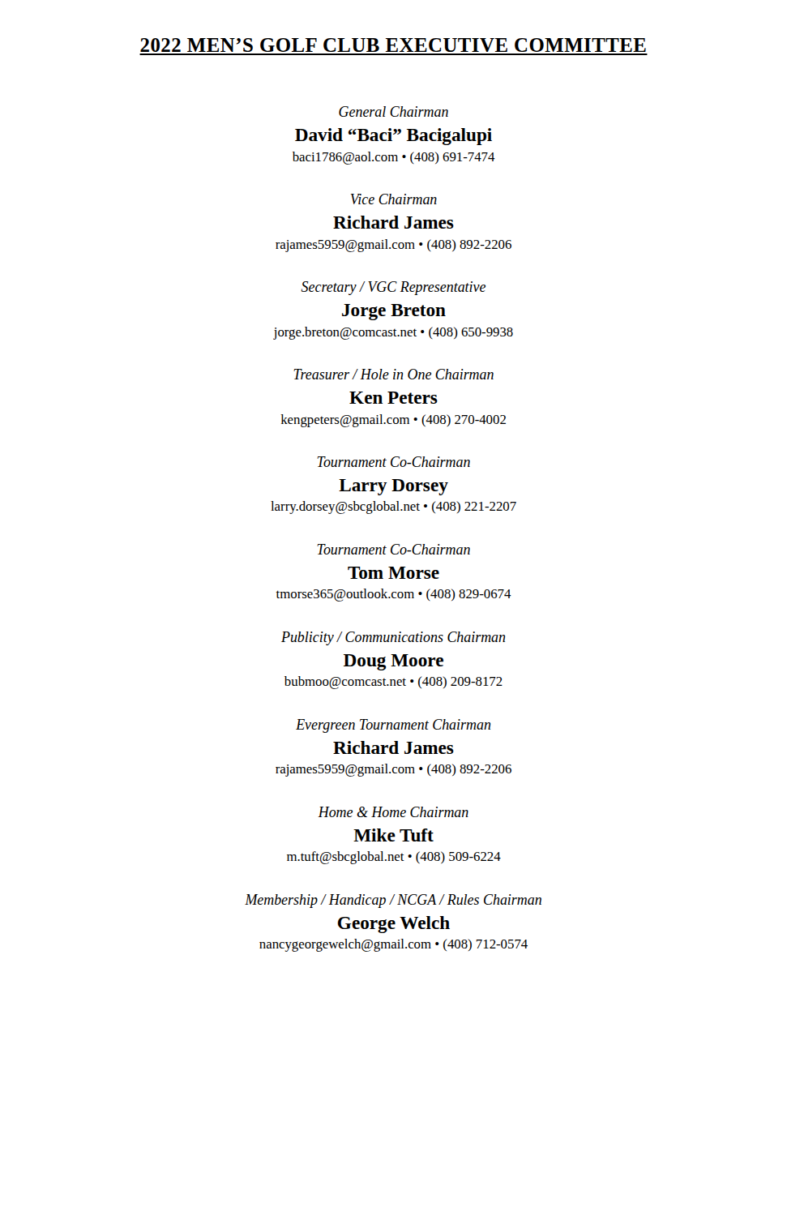2022 MEN’S GOLF CLUB EXECUTIVE COMMITTEE
General Chairman
David “Baci” Bacigalupi
baci1786@aol.com • (408) 691-7474
Vice Chairman
Richard James
rajames5959@gmail.com • (408) 892-2206
Secretary / VGC Representative
Jorge Breton
jorge.breton@comcast.net • (408) 650-9938
Treasurer / Hole in One Chairman
Ken Peters
kengpeters@gmail.com • (408) 270-4002
Tournament Co-Chairman
Larry Dorsey
larry.dorsey@sbcglobal.net • (408) 221-2207
Tournament Co-Chairman
Tom Morse
tmorse365@outlook.com • (408) 829-0674
Publicity / Communications Chairman
Doug Moore
bubmoo@comcast.net • (408) 209-8172
Evergreen Tournament Chairman
Richard James
rajames5959@gmail.com • (408) 892-2206
Home & Home Chairman
Mike Tuft
m.tuft@sbcglobal.net • (408) 509-6224
Membership / Handicap / NCGA / Rules Chairman
George Welch
nancygeorgewelch@gmail.com • (408) 712-0574